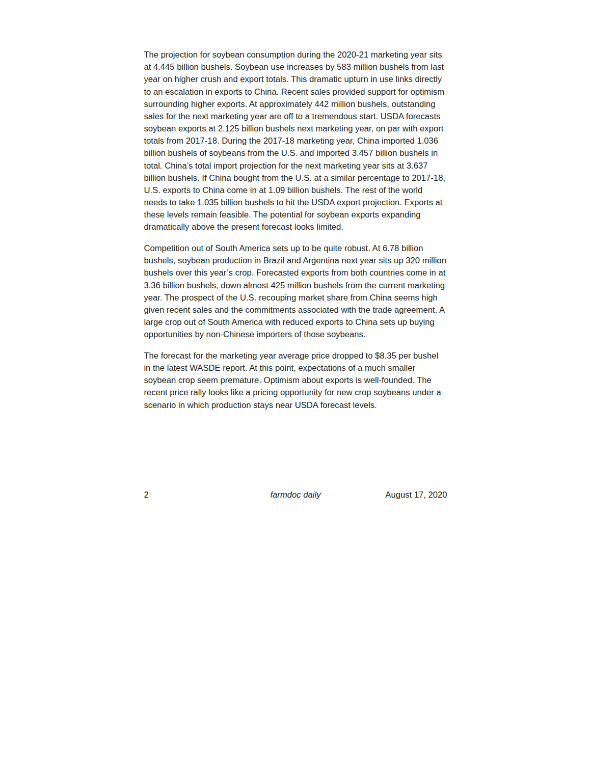The projection for soybean consumption during the 2020-21 marketing year sits at 4.445 billion bushels. Soybean use increases by 583 million bushels from last year on higher crush and export totals. This dramatic upturn in use links directly to an escalation in exports to China. Recent sales provided support for optimism surrounding higher exports. At approximately 442 million bushels, outstanding sales for the next marketing year are off to a tremendous start. USDA forecasts soybean exports at 2.125 billion bushels next marketing year, on par with export totals from 2017-18. During the 2017-18 marketing year, China imported 1.036 billion bushels of soybeans from the U.S. and imported 3.457 billion bushels in total. China’s total import projection for the next marketing year sits at 3.637 billion bushels. If China bought from the U.S. at a similar percentage to 2017-18, U.S. exports to China come in at 1.09 billion bushels. The rest of the world needs to take 1.035 billion bushels to hit the USDA export projection. Exports at these levels remain feasible. The potential for soybean exports expanding dramatically above the present forecast looks limited.
Competition out of South America sets up to be quite robust. At 6.78 billion bushels, soybean production in Brazil and Argentina next year sits up 320 million bushels over this year’s crop. Forecasted exports from both countries come in at 3.36 billion bushels, down almost 425 million bushels from the current marketing year. The prospect of the U.S. recouping market share from China seems high given recent sales and the commitments associated with the trade agreement. A large crop out of South America with reduced exports to China sets up buying opportunities by non-Chinese importers of those soybeans.
The forecast for the marketing year average price dropped to $8.35 per bushel in the latest WASDE report. At this point, expectations of a much smaller soybean crop seem premature. Optimism about exports is well-founded. The recent price rally looks like a pricing opportunity for new crop soybeans under a scenario in which production stays near USDA forecast levels.
2
farmdoc daily
August 17, 2020